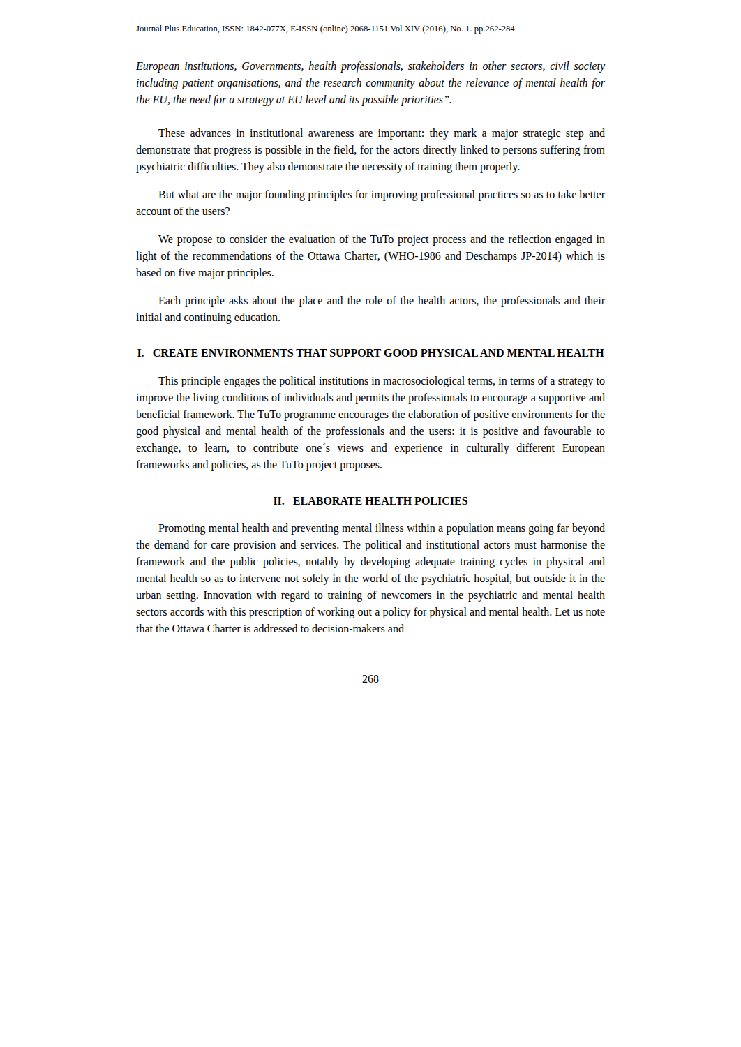Journal Plus Education, ISSN: 1842-077X, E-ISSN (online) 2068-1151 Vol XIV (2016), No. 1. pp.262-284
European institutions, Governments, health professionals, stakeholders in other sectors, civil society including patient organisations, and the research community about the relevance of mental health for the EU, the need for a strategy at EU level and its possible priorities”.
These advances in institutional awareness are important: they mark a major strategic step and demonstrate that progress is possible in the field, for the actors directly linked to persons suffering from psychiatric difficulties. They also demonstrate the necessity of training them properly.
But what are the major founding principles for improving professional practices so as to take better account of the users?
We propose to consider the evaluation of the TuTo project process and the reflection engaged in light of the recommendations of the Ottawa Charter, (WHO-1986 and Deschamps JP-2014) which is based on five major principles.
Each principle asks about the place and the role of the health actors, the professionals and their initial and continuing education.
I. CREATE ENVIRONMENTS THAT SUPPORT GOOD PHYSICAL AND MENTAL HEALTH
This principle engages the political institutions in macrosociological terms, in terms of a strategy to improve the living conditions of individuals and permits the professionals to encourage a supportive and beneficial framework. The TuTo programme encourages the elaboration of positive environments for the good physical and mental health of the professionals and the users: it is positive and favourable to exchange, to learn, to contribute one´s views and experience in culturally different European frameworks and policies, as the TuTo project proposes.
II. ELABORATE HEALTH POLICIES
Promoting mental health and preventing mental illness within a population means going far beyond the demand for care provision and services. The political and institutional actors must harmonise the framework and the public policies, notably by developing adequate training cycles in physical and mental health so as to intervene not solely in the world of the psychiatric hospital, but outside it in the urban setting. Innovation with regard to training of newcomers in the psychiatric and mental health sectors accords with this prescription of working out a policy for physical and mental health. Let us note that the Ottawa Charter is addressed to decision-makers and
268